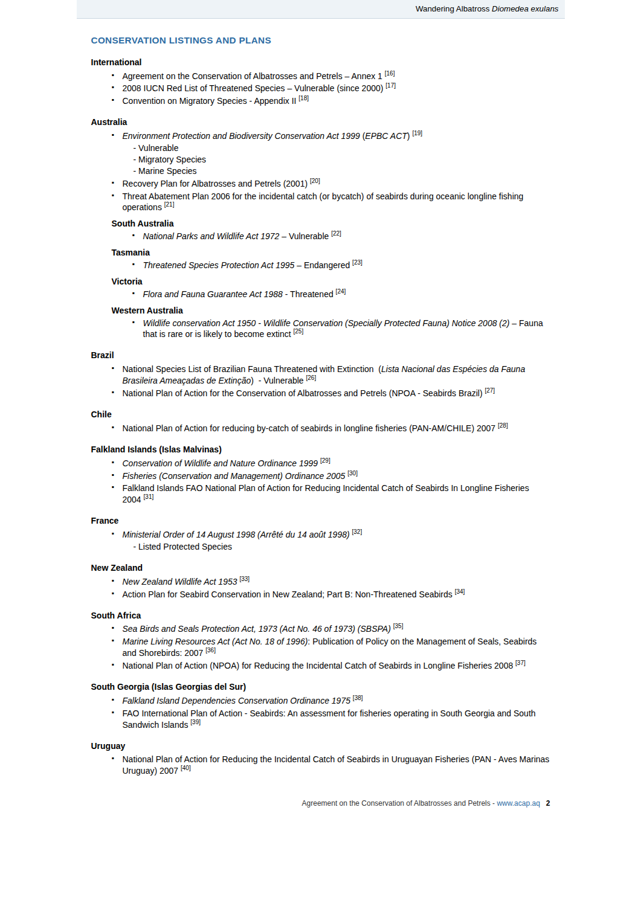Wandering Albatross Diomedea exulans
Conservation listings and plans
International
Agreement on the Conservation of Albatrosses and Petrels – Annex 1 [16]
2008 IUCN Red List of Threatened Species – Vulnerable (since 2000) [17]
Convention on Migratory Species - Appendix II [18]
Australia
Environment Protection and Biodiversity Conservation Act 1999 (EPBC ACT) [19]
- Vulnerable
- Migratory Species
- Marine Species
Recovery Plan for Albatrosses and Petrels (2001) [20]
Threat Abatement Plan 2006 for the incidental catch (or bycatch) of seabirds during oceanic longline fishing operations [21]
South Australia
National Parks and Wildlife Act 1972 – Vulnerable [22]
Tasmania
Threatened Species Protection Act 1995 – Endangered [23]
Victoria
Flora and Fauna Guarantee Act 1988 - Threatened [24]
Western Australia
Wildlife conservation Act 1950 - Wildlife Conservation (Specially Protected Fauna) Notice 2008 (2) – Fauna that is rare or is likely to become extinct [25]
Brazil
National Species List of Brazilian Fauna Threatened with Extinction (Lista Nacional das Espécies da Fauna Brasileira Ameaçadas de Extinção) - Vulnerable [26]
National Plan of Action for the Conservation of Albatrosses and Petrels (NPOA - Seabirds Brazil) [27]
Chile
National Plan of Action for reducing by-catch of seabirds in longline fisheries (PAN-AM/CHILE) 2007 [28]
Falkland Islands (Islas Malvinas)
Conservation of Wildlife and Nature Ordinance 1999 [29]
Fisheries (Conservation and Management) Ordinance 2005 [30]
Falkland Islands FAO National Plan of Action for Reducing Incidental Catch of Seabirds In Longline Fisheries 2004 [31]
France
Ministerial Order of 14 August 1998 (Arrêté du 14 août 1998) [32]
- Listed Protected Species
New Zealand
New Zealand Wildlife Act 1953 [33]
Action Plan for Seabird Conservation in New Zealand; Part B: Non-Threatened Seabirds [34]
South Africa
Sea Birds and Seals Protection Act, 1973 (Act No. 46 of 1973) (SBSPA) [35]
Marine Living Resources Act (Act No. 18 of 1996): Publication of Policy on the Management of Seals, Seabirds and Shorebirds: 2007 [36]
National Plan of Action (NPOA) for Reducing the Incidental Catch of Seabirds in Longline Fisheries 2008 [37]
South Georgia (Islas Georgias del Sur)
Falkland Island Dependencies Conservation Ordinance 1975 [38]
FAO International Plan of Action - Seabirds: An assessment for fisheries operating in South Georgia and South Sandwich Islands [39]
Uruguay
National Plan of Action for Reducing the Incidental Catch of Seabirds in Uruguayan Fisheries (PAN - Aves Marinas Uruguay) 2007 [40]
Agreement on the Conservation of Albatrosses and Petrels - www.acap.aq 2